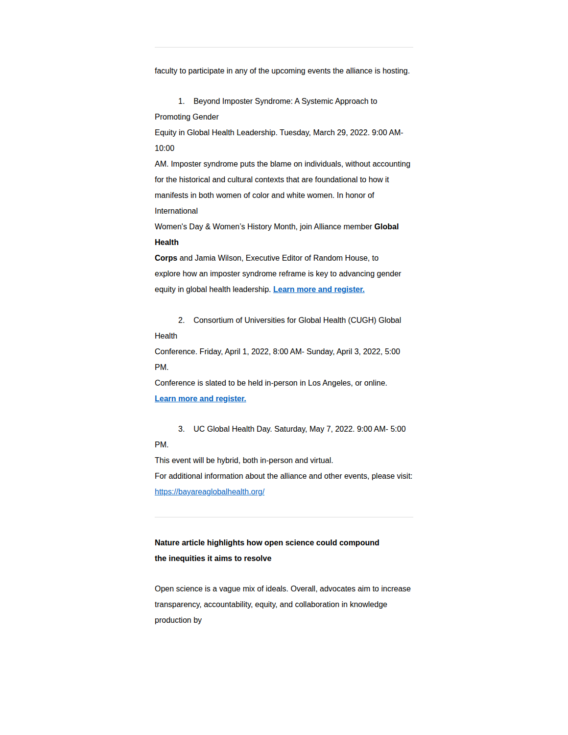faculty to participate in any of the upcoming events the alliance is hosting.
1. Beyond Imposter Syndrome: A Systemic Approach to Promoting Gender
Equity in Global Health Leadership. Tuesday, March 29, 2022. 9:00 AM-10:00
AM. Imposter syndrome puts the blame on individuals, without accounting
for the historical and cultural contexts that are foundational to how it
manifests in both women of color and white women. In honor of International
Women's Day & Women’s History Month, join Alliance member Global Health
Corps and Jamia Wilson, Executive Editor of Random House, to
explore how an imposter syndrome reframe is key to advancing gender
equity in global health leadership. Learn more and register.
2. Consortium of Universities for Global Health (CUGH) Global Health
Conference. Friday, April 1, 2022, 8:00 AM- Sunday, April 3, 2022, 5:00 PM.
Conference is slated to be held in-person in Los Angeles, or online.
Learn more and register.
3. UC Global Health Day. Saturday, May 7, 2022. 9:00 AM- 5:00 PM.
This event will be hybrid, both in-person and virtual.
For additional information about the alliance and other events, please visit:
https://bayareaglobalhealth.org/
Nature article highlights how open science could compound
the inequities it aims to resolve
Open science is a vague mix of ideals. Overall, advocates aim to increase
transparency, accountability, equity, and collaboration in knowledge production by